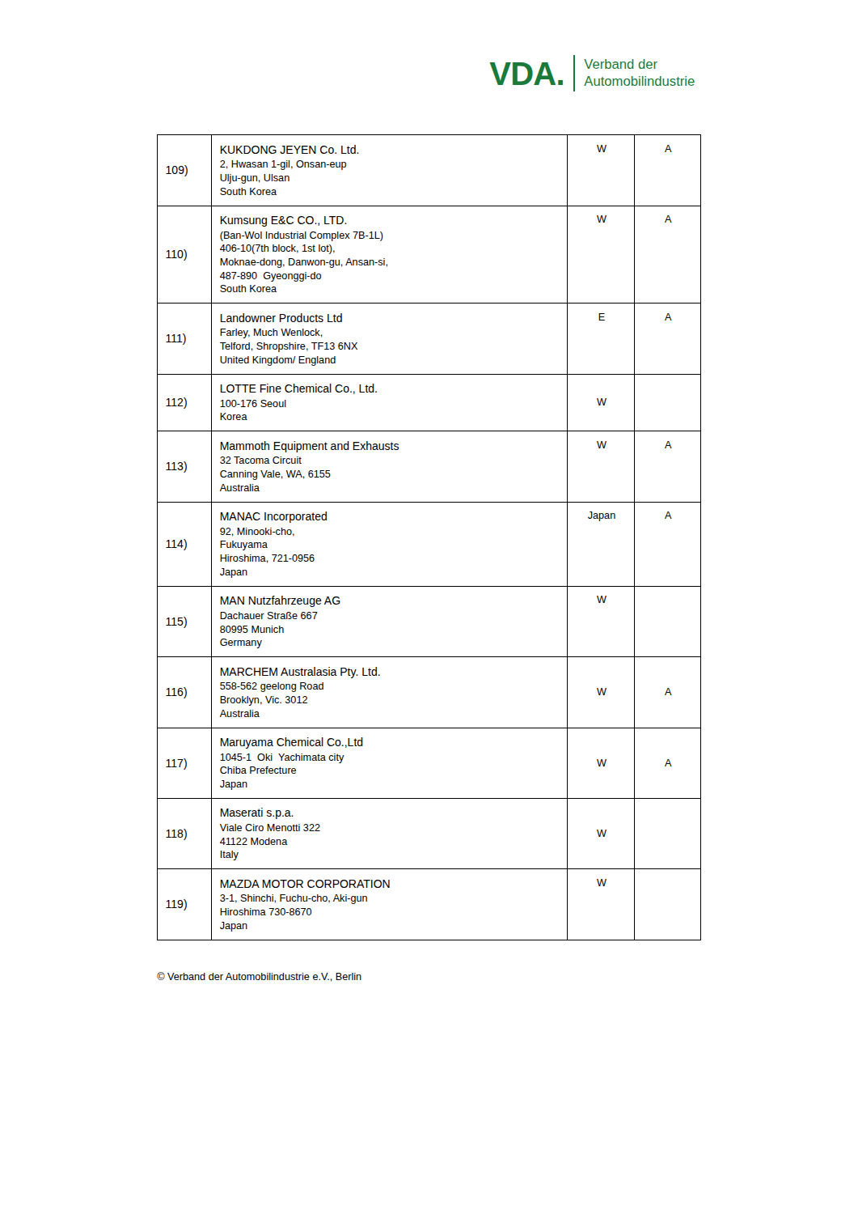VDA. Verband der
Automobilindustrie
| 109) | KUKDONG JEYEN Co. Ltd. 2, Hwasan 1-gil, Onsan-eup Ulju-gun, Ulsan South Korea | W | A |
| 110) | Kumsung E&C CO., LTD. (Ban-Wol Industrial Complex 7B-1L) 406-10(7th block, 1st lot), Moknae-dong, Danwon-gu, Ansan-si, 487-890 Gyeonggi-do South Korea | W | A |
| 111) | Landowner Products Ltd Farley, Much Wenlock, Telford, Shropshire, TF13 6NX United Kingdom/ England | E | A |
| 112) | LOTTE Fine Chemical Co., Ltd. 100-176 Seoul Korea | W | |
| 113) | Mammoth Equipment and Exhausts 32 Tacoma Circuit Canning Vale, WA, 6155 Australia | W | A |
| 114) | MANAC Incorporated 92, Minooki-cho, Fukuyama Hiroshima, 721-0956 Japan | Japan | A |
| 115) | MAN Nutzfahrzeuge AG Dachauer Straße 667 80995 Munich Germany | W | |
| 116) | MARCHEM Australasia Pty. Ltd. 558-562 geelong Road Brooklyn, Vic. 3012 Australia | W | A |
| 117) | Maruyama Chemical Co.,Ltd 1045-1 Oki Yachimata city Chiba Prefecture Japan | W | A |
| 118) | Maserati s.p.a. Viale Ciro Menotti 322 41122 Modena Italy | W | |
| 119) | MAZDA MOTOR CORPORATION 3-1, Shinchi, Fuchu-cho, Aki-gun Hiroshima 730-8670 Japan | W | |
© Verband der Automobilindustrie e.V., Berlin